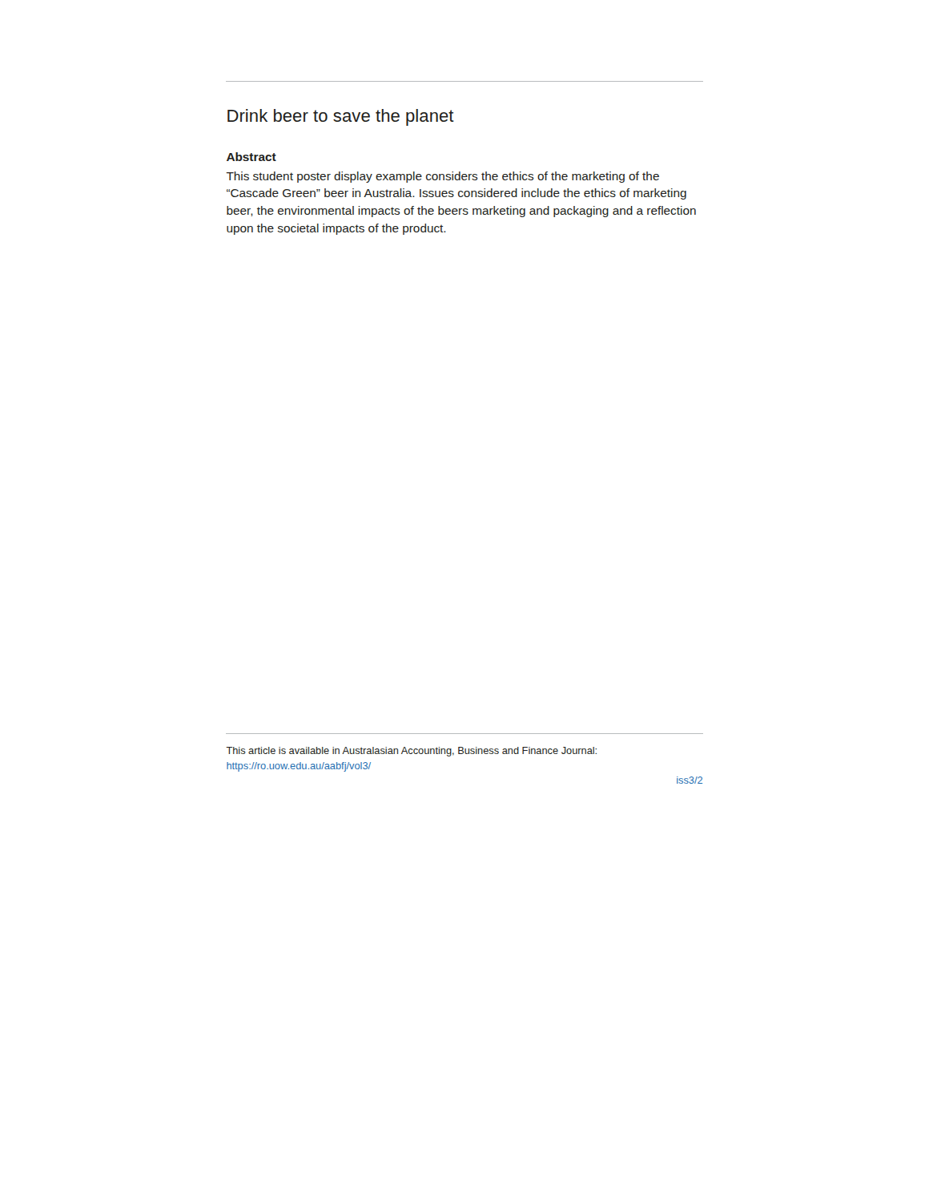Drink beer to save the planet
Abstract
This student poster display example considers the ethics of the marketing of the “Cascade Green” beer in Australia. Issues considered include the ethics of marketing beer, the environmental impacts of the beers marketing and packaging and a reflection upon the societal impacts of the product.
This article is available in Australasian Accounting, Business and Finance Journal: https://ro.uow.edu.au/aabfj/vol3/
iss3/2